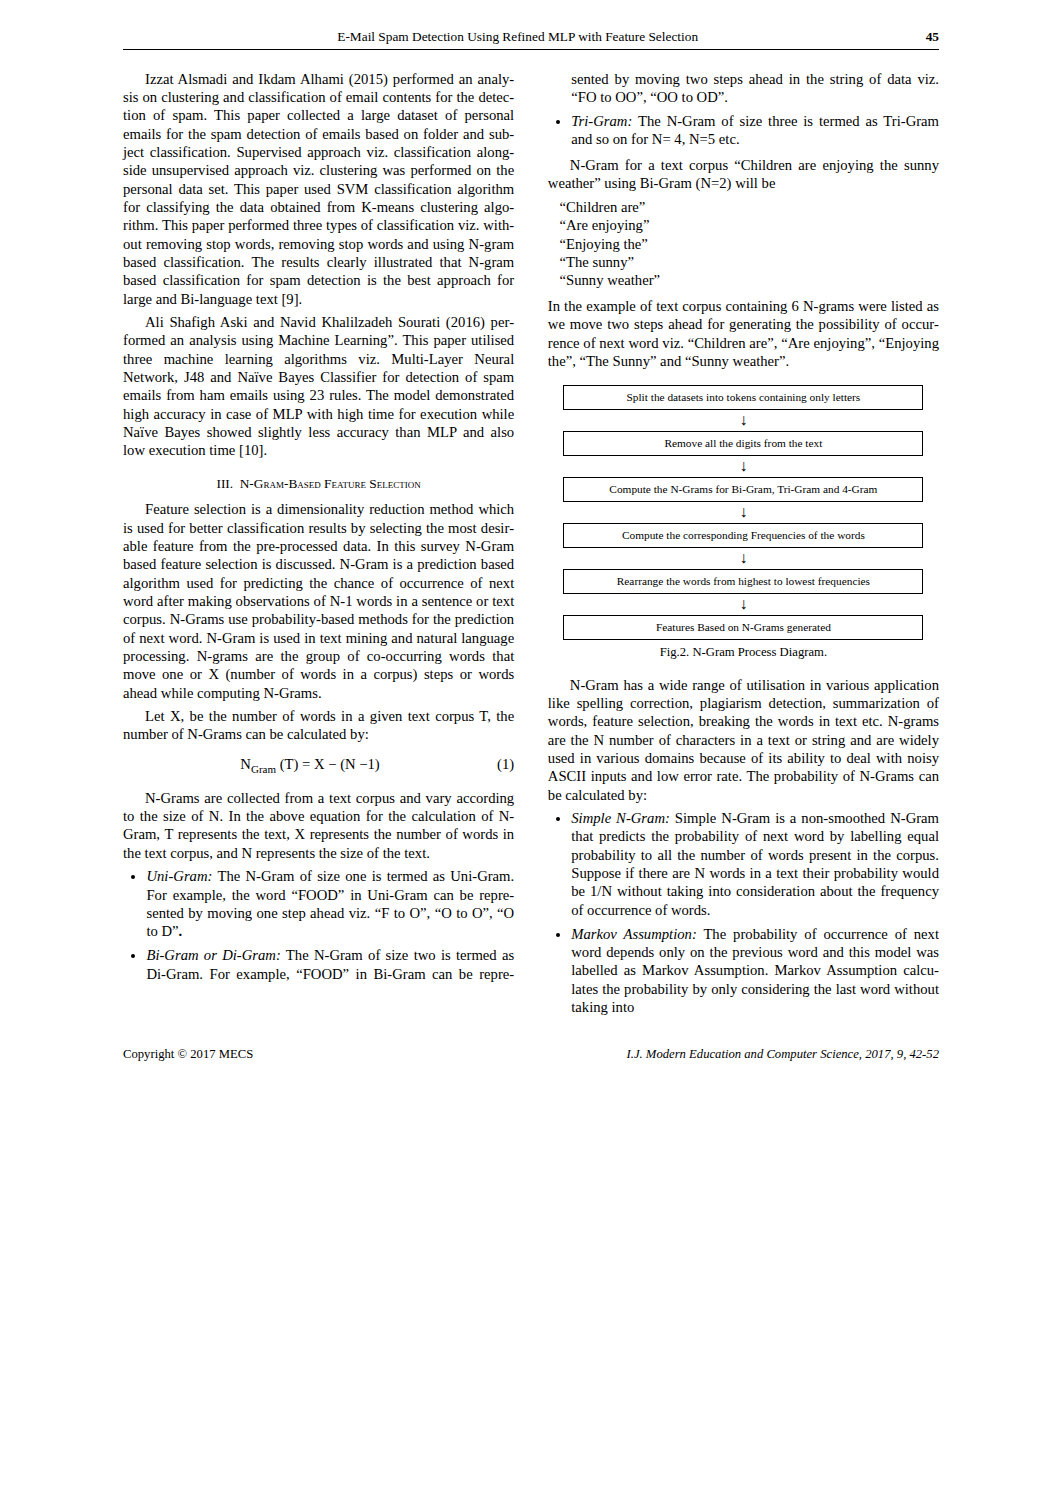E-Mail Spam Detection Using Refined MLP with Feature Selection
45
Izzat Alsmadi and Ikdam Alhami (2015) performed an analysis on clustering and classification of email contents for the detection of spam. This paper collected a large dataset of personal emails for the spam detection of emails based on folder and subject classification. Supervised approach viz. classification alongside unsupervised approach viz. clustering was performed on the personal data set. This paper used SVM classification algorithm for classifying the data obtained from K-means clustering algorithm. This paper performed three types of classification viz. without removing stop words, removing stop words and using N-gram based classification. The results clearly illustrated that N-gram based classification for spam detection is the best approach for large and Bi-language text [9].
Ali Shafigh Aski and Navid Khalilzadeh Sourati (2016) performed an analysis using Machine Learning”. This paper utilised three machine learning algorithms viz. Multi-Layer Neural Network, J48 and Naïve Bayes Classifier for detection of spam emails from ham emails using 23 rules. The model demonstrated high accuracy in case of MLP with high time for execution while Naïve Bayes showed slightly less accuracy than MLP and also low execution time [10].
III. N-Gram-Based Feature Selection
Feature selection is a dimensionality reduction method which is used for better classification results by selecting the most desirable feature from the pre-processed data. In this survey N-Gram based feature selection is discussed. N-Gram is a prediction based algorithm used for predicting the chance of occurrence of next word after making observations of N-1 words in a sentence or text corpus. N-Grams use probability-based methods for the prediction of next word. N-Gram is used in text mining and natural language processing. N-grams are the group of co-occurring words that move one or X (number of words in a corpus) steps or words ahead while computing N-Grams.
Let X, be the number of words in a given text corpus T, the number of N-Grams can be calculated by:
NGram (T) = X − (N −1) (1)
N-Grams are collected from a text corpus and vary according to the size of N. In the above equation for the calculation of N-Gram, T represents the text, X represents the number of words in the text corpus, and N represents the size of the text.
Uni-Gram: The N-Gram of size one is termed as Uni-Gram. For example, the word “FOOD” in Uni-Gram can be represented by moving one step ahead viz. “F to O”, “O to O”, “O to D”.
Bi-Gram or Di-Gram: The N-Gram of size two is termed as Di-Gram. For example, “FOOD” in Bi-Gram can be represented by moving two steps ahead in the string of data viz. “FO to OO”, “OO to OD”.
Tri-Gram: The N-Gram of size three is termed as Tri-Gram and so on for N= 4, N=5 etc.
N-Gram for a text corpus “Children are enjoying the sunny weather” using Bi-Gram (N=2) will be
“Children are”
“Are enjoying”
“Enjoying the”
“The sunny”
“Sunny weather”
In the example of text corpus containing 6 N-grams were listed as we move two steps ahead for generating the possibility of occurrence of next word viz. “Children are”, “Are enjoying”, “Enjoying the”, “The Sunny” and “Sunny weather”.
Split the datasets into tokens containing only letters
↓
Remove all the digits from the text
↓
Compute the N-Grams for Bi-Gram, Tri-Gram and 4-Gram
↓
Compute the corresponding Frequencies of the words
↓
Rearrange the words from highest to lowest frequencies
↓
Features Based on N-Grams generated
Fig.2. N-Gram Process Diagram.
N-Gram has a wide range of utilisation in various application like spelling correction, plagiarism detection, summarization of words, feature selection, breaking the words in text etc. N-grams are the N number of characters in a text or string and are widely used in various domains because of its ability to deal with noisy ASCII inputs and low error rate. The probability of N-Grams can be calculated by:
Simple N-Gram: Simple N-Gram is a non-smoothed N-Gram that predicts the probability of next word by labelling equal probability to all the number of words present in the corpus. Suppose if there are N words in a text their probability would be 1/N without taking into consideration about the frequency of occurrence of words.
Markov Assumption: The probability of occurrence of next word depends only on the previous word and this model was labelled as Markov Assumption. Markov Assumption calculates the probability by only considering the last word without taking into
Copyright © 2017 MECS
I.J. Modern Education and Computer Science, 2017, 9, 42-52